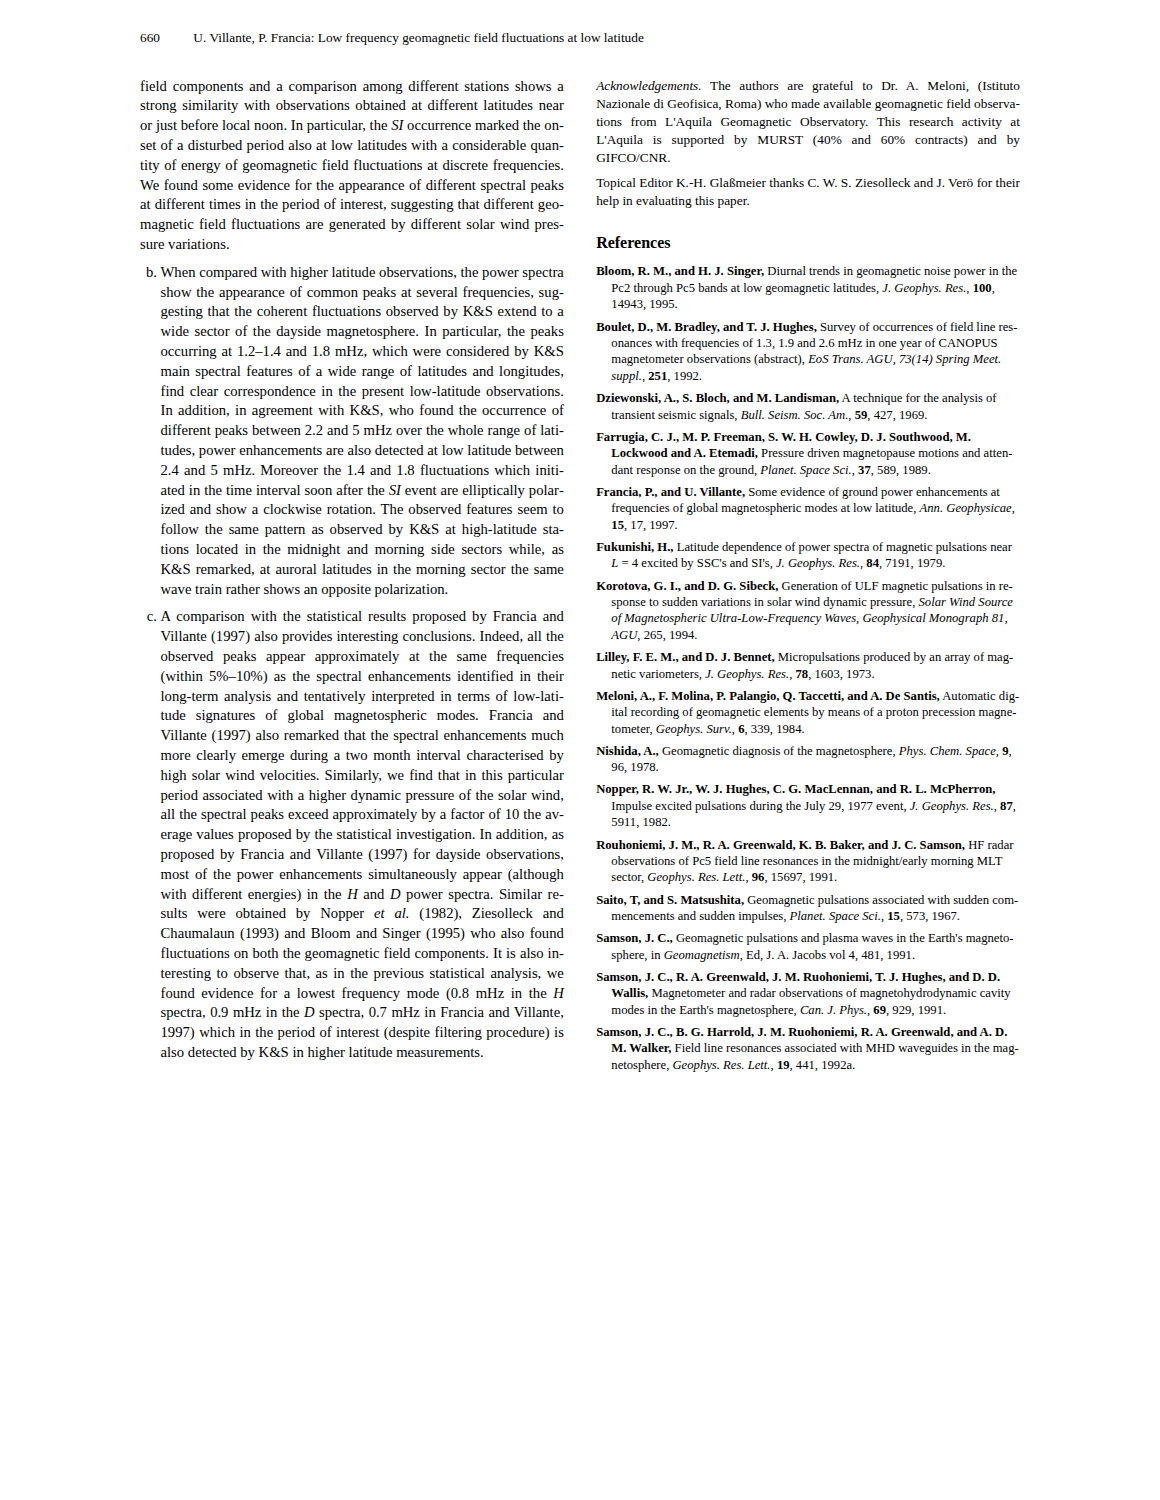660 U. Villante, P. Francia: Low frequency geomagnetic field fluctuations at low latitude
field components and a comparison among different stations shows a strong similarity with observations obtained at different latitudes near or just before local noon. In particular, the SI occurrence marked the onset of a disturbed period also at low latitudes with a considerable quantity of energy of geomagnetic field fluctuations at discrete frequencies. We found some evidence for the appearance of different spectral peaks at different times in the period of interest, suggesting that different geomagnetic field fluctuations are generated by different solar wind pressure variations.
When compared with higher latitude observations, the power spectra show the appearance of common peaks at several frequencies, suggesting that the coherent fluctuations observed by K&S extend to a wide sector of the dayside magnetosphere. In particular, the peaks occurring at 1.2–1.4 and 1.8 mHz, which were considered by K&S main spectral features of a wide range of latitudes and longitudes, find clear correspondence in the present low-latitude observations. In addition, in agreement with K&S, who found the occurrence of different peaks between 2.2 and 5 mHz over the whole range of latitudes, power enhancements are also detected at low latitude between 2.4 and 5 mHz. Moreover the 1.4 and 1.8 fluctuations which initiated in the time interval soon after the SI event are elliptically polarized and show a clockwise rotation. The observed features seem to follow the same pattern as observed by K&S at high-latitude stations located in the midnight and morning side sectors while, as K&S remarked, at auroral latitudes in the morning sector the same wave train rather shows an opposite polarization.
A comparison with the statistical results proposed by Francia and Villante (1997) also provides interesting conclusions. Indeed, all the observed peaks appear approximately at the same frequencies (within 5%–10%) as the spectral enhancements identified in their long-term analysis and tentatively interpreted in terms of low-latitude signatures of global magnetospheric modes. Francia and Villante (1997) also remarked that the spectral enhancements much more clearly emerge during a two month interval characterised by high solar wind velocities. Similarly, we find that in this particular period associated with a higher dynamic pressure of the solar wind, all the spectral peaks exceed approximately by a factor of 10 the average values proposed by the statistical investigation. In addition, as proposed by Francia and Villante (1997) for dayside observations, most of the power enhancements simultaneously appear (although with different energies) in the H and D power spectra. Similar results were obtained by Nopper et al. (1982), Ziesolleck and Chaumalaun (1993) and Bloom and Singer (1995) who also found fluctuations on both the geomagnetic field components. It is also interesting to observe that, as in the previous statistical analysis, we found evidence for a lowest frequency mode (0.8 mHz in the H spectra, 0.9 mHz in the D spectra, 0.7 mHz in Francia and Villante, 1997) which in the period of interest (despite filtering procedure) is also detected by K&S in higher latitude measurements.
Acknowledgements. The authors are grateful to Dr. A. Meloni, (Istituto Nazionale di Geofisica, Roma) who made available geomagnetic field observations from L'Aquila Geomagnetic Observatory. This research activity at L'Aquila is supported by MURST (40% and 60% contracts) and by GIFCO/CNR.
Topical Editor K.-H. Glaßmeier thanks C. W. S. Ziesolleck and J. Verö for their help in evaluating this paper.
References
Bloom, R. M., and H. J. Singer, Diurnal trends in geomagnetic noise power in the Pc2 through Pc5 bands at low geomagnetic latitudes, J. Geophys. Res., 100, 14943, 1995.
Boulet, D., M. Bradley, and T. J. Hughes, Survey of occurrences of field line resonances with frequencies of 1.3, 1.9 and 2.6 mHz in one year of CANOPUS magnetometer observations (abstract), EoS Trans. AGU, 73(14) Spring Meet. suppl., 251, 1992.
Dziewonski, A., S. Bloch, and M. Landisman, A technique for the analysis of transient seismic signals, Bull. Seism. Soc. Am., 59, 427, 1969.
Farrugia, C. J., M. P. Freeman, S. W. H. Cowley, D. J. Southwood, M. Lockwood and A. Etemadi, Pressure driven magnetopause motions and attendant response on the ground, Planet. Space Sci., 37, 589, 1989.
Francia, P., and U. Villante, Some evidence of ground power enhancements at frequencies of global magnetospheric modes at low latitude, Ann. Geophysicae, 15, 17, 1997.
Fukunishi, H., Latitude dependence of power spectra of magnetic pulsations near L = 4 excited by SSC's and SI's, J. Geophys. Res., 84, 7191, 1979.
Korotova, G. I., and D. G. Sibeck, Generation of ULF magnetic pulsations in response to sudden variations in solar wind dynamic pressure, Solar Wind Source of Magnetospheric Ultra-Low-Frequency Waves, Geophysical Monograph 81, AGU, 265, 1994.
Lilley, F. E. M., and D. J. Bennet, Micropulsations produced by an array of magnetic variometers, J. Geophys. Res., 78, 1603, 1973.
Meloni, A., F. Molina, P. Palangio, Q. Taccetti, and A. De Santis, Automatic digital recording of geomagnetic elements by means of a proton precession magnetometer, Geophys. Surv., 6, 339, 1984.
Nishida, A., Geomagnetic diagnosis of the magnetosphere, Phys. Chem. Space, 9, 96, 1978.
Nopper, R. W. Jr., W. J. Hughes, C. G. MacLennan, and R. L. McPherron, Impulse excited pulsations during the July 29, 1977 event, J. Geophys. Res., 87, 5911, 1982.
Rouhoniemi, J. M., R. A. Greenwald, K. B. Baker, and J. C. Samson, HF radar observations of Pc5 field line resonances in the midnight/early morning MLT sector, Geophys. Res. Lett., 96, 15697, 1991.
Saito, T, and S. Matsushita, Geomagnetic pulsations associated with sudden commencements and sudden impulses, Planet. Space Sci., 15, 573, 1967.
Samson, J. C., Geomagnetic pulsations and plasma waves in the Earth's magnetosphere, in Geomagnetism, Ed, J. A. Jacobs vol 4, 481, 1991.
Samson, J. C., R. A. Greenwald, J. M. Ruohoniemi, T. J. Hughes, and D. D. Wallis, Magnetometer and radar observations of magnetohydrodynamic cavity modes in the Earth's magnetosphere, Can. J. Phys., 69, 929, 1991.
Samson, J. C., B. G. Harrold, J. M. Ruohoniemi, R. A. Greenwald, and A. D. M. Walker, Field line resonances associated with MHD waveguides in the magnetosphere, Geophys. Res. Lett., 19, 441, 1992a.